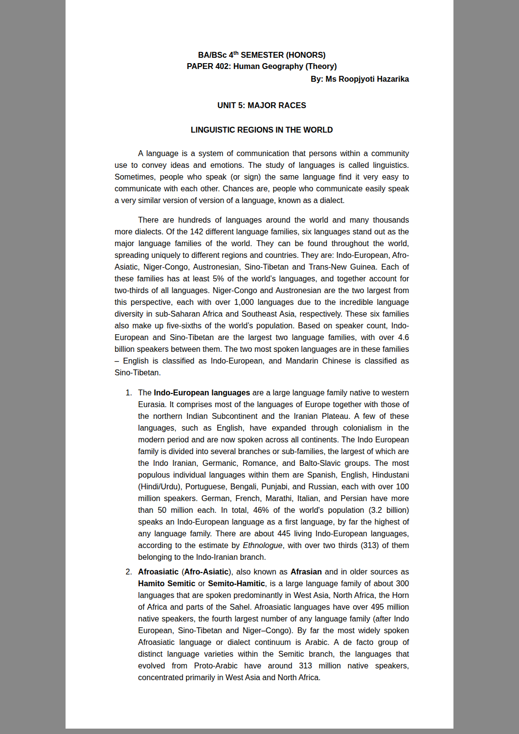BA/BSc 4th SEMESTER (HONORS) PAPER 402: Human Geography (Theory)
By: Ms Roopjyoti Hazarika
UNIT 5: MAJOR RACES
LINGUISTIC REGIONS IN THE WORLD
A language is a system of communication that persons within a community use to convey ideas and emotions. The study of languages is called linguistics. Sometimes, people who speak (or sign) the same language find it very easy to communicate with each other. Chances are, people who communicate easily speak a very similar version of version of a language, known as a dialect.
There are hundreds of languages around the world and many thousands more dialects. Of the 142 different language families, six languages stand out as the major language families of the world. They can be found throughout the world, spreading uniquely to different regions and countries. They are: Indo-European, Afro-Asiatic, Niger-Congo, Austronesian, Sino-Tibetan and Trans-New Guinea. Each of these families has at least 5% of the world’s languages, and together account for two-thirds of all languages. Niger-Congo and Austronesian are the two largest from this perspective, each with over 1,000 languages due to the incredible language diversity in sub-Saharan Africa and Southeast Asia, respectively. These six families also make up five-sixths of the world’s population. Based on speaker count, Indo-European and Sino-Tibetan are the largest two language families, with over 4.6 billion speakers between them. The two most spoken languages are in these families – English is classified as Indo-European, and Mandarin Chinese is classified as Sino-Tibetan.
The Indo-European languages are a large language family native to western Eurasia. It comprises most of the languages of Europe together with those of the northern Indian Subcontinent and the Iranian Plateau. A few of these languages, such as English, have expanded through colonialism in the modern period and are now spoken across all continents. The Indo European family is divided into several branches or sub-families, the largest of which are the Indo Iranian, Germanic, Romance, and Balto-Slavic groups. The most populous individual languages within them are Spanish, English, Hindustani (Hindi/Urdu), Portuguese, Bengali, Punjabi, and Russian, each with over 100 million speakers. German, French, Marathi, Italian, and Persian have more than 50 million each. In total, 46% of the world's population (3.2 billion) speaks an Indo-European language as a first language, by far the highest of any language family. There are about 445 living Indo-European languages, according to the estimate by Ethnologue, with over two thirds (313) of them belonging to the Indo-Iranian branch.
Afroasiatic (Afro-Asiatic), also known as Afrasian and in older sources as Hamito Semitic or Semito-Hamitic, is a large language family of about 300 languages that are spoken predominantly in West Asia, North Africa, the Horn of Africa and parts of the Sahel. Afroasiatic languages have over 495 million native speakers, the fourth largest number of any language family (after Indo European, Sino-Tibetan and Niger–Congo). By far the most widely spoken Afroasiatic language or dialect continuum is Arabic. A de facto group of distinct language varieties within the Semitic branch, the languages that evolved from Proto-Arabic have around 313 million native speakers, concentrated primarily in West Asia and North Africa.